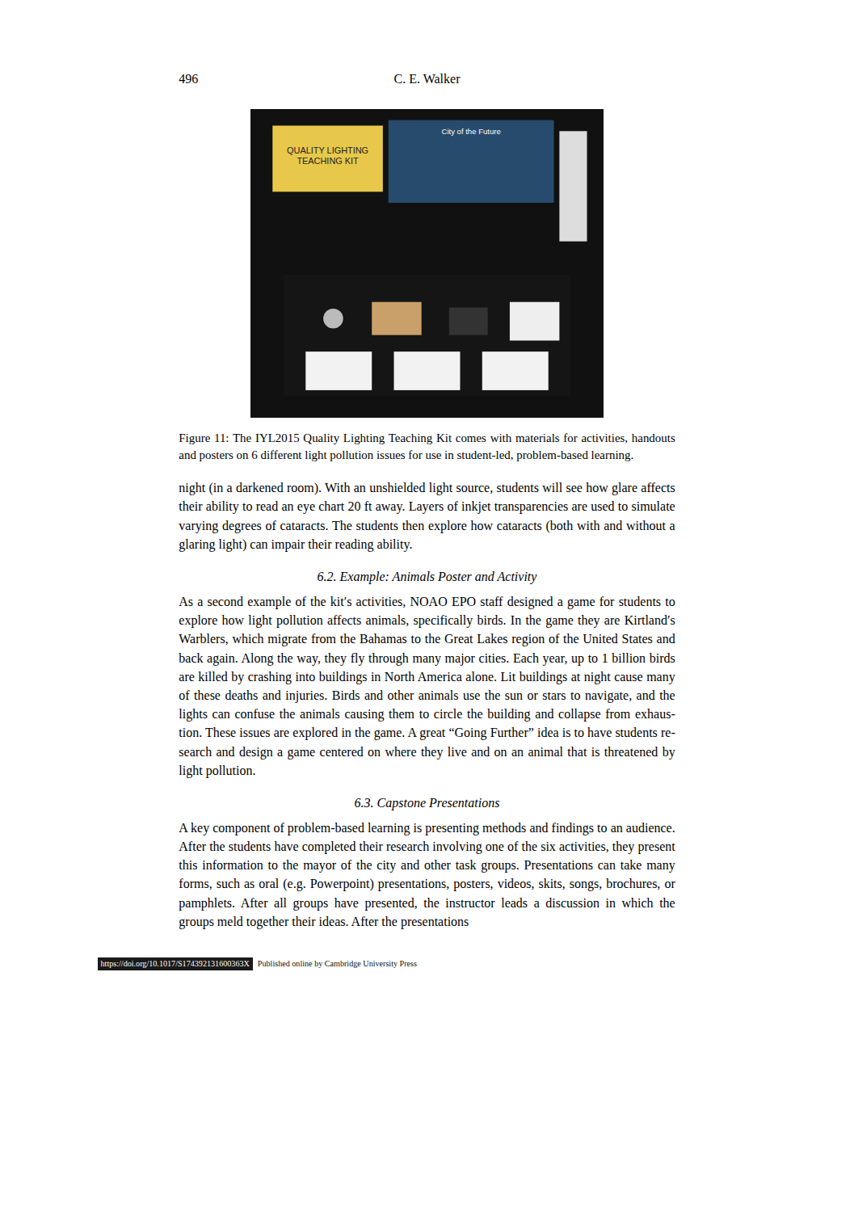496 C. E. Walker
Figure 11: The IYL2015 Quality Lighting Teaching Kit comes with materials for activities, handouts and posters on 6 different light pollution issues for use in student-led, problem-based learning.
night (in a darkened room). With an unshielded light source, students will see how glare affects their ability to read an eye chart 20 ft away. Layers of inkjet transparencies are used to simulate varying degrees of cataracts. The students then explore how cataracts (both with and without a glaring light) can impair their reading ability.
6.2. Example: Animals Poster and Activity
As a second example of the kit′s activities, NOAO EPO staff designed a game for students to explore how light pollution affects animals, specifically birds. In the game they are Kirtland′s Warblers, which migrate from the Bahamas to the Great Lakes region of the United States and back again. Along the way, they fly through many major cities. Each year, up to 1 billion birds are killed by crashing into buildings in North America alone. Lit buildings at night cause many of these deaths and injuries. Birds and other animals use the sun or stars to navigate, and the lights can confuse the animals causing them to circle the building and collapse from exhaustion. These issues are explored in the game. A great “Going Further” idea is to have students research and design a game centered on where they live and on an animal that is threatened by light pollution.
6.3. Capstone Presentations
A key component of problem-based learning is presenting methods and findings to an audience. After the students have completed their research involving one of the six activities, they present this information to the mayor of the city and other task groups. Presentations can take many forms, such as oral (e.g. Powerpoint) presentations, posters, videos, skits, songs, brochures, or pamphlets. After all groups have presented, the instructor leads a discussion in which the groups meld together their ideas. After the presentations
https://doi.org/10.1017/S174392131600363X Published online by Cambridge University Press